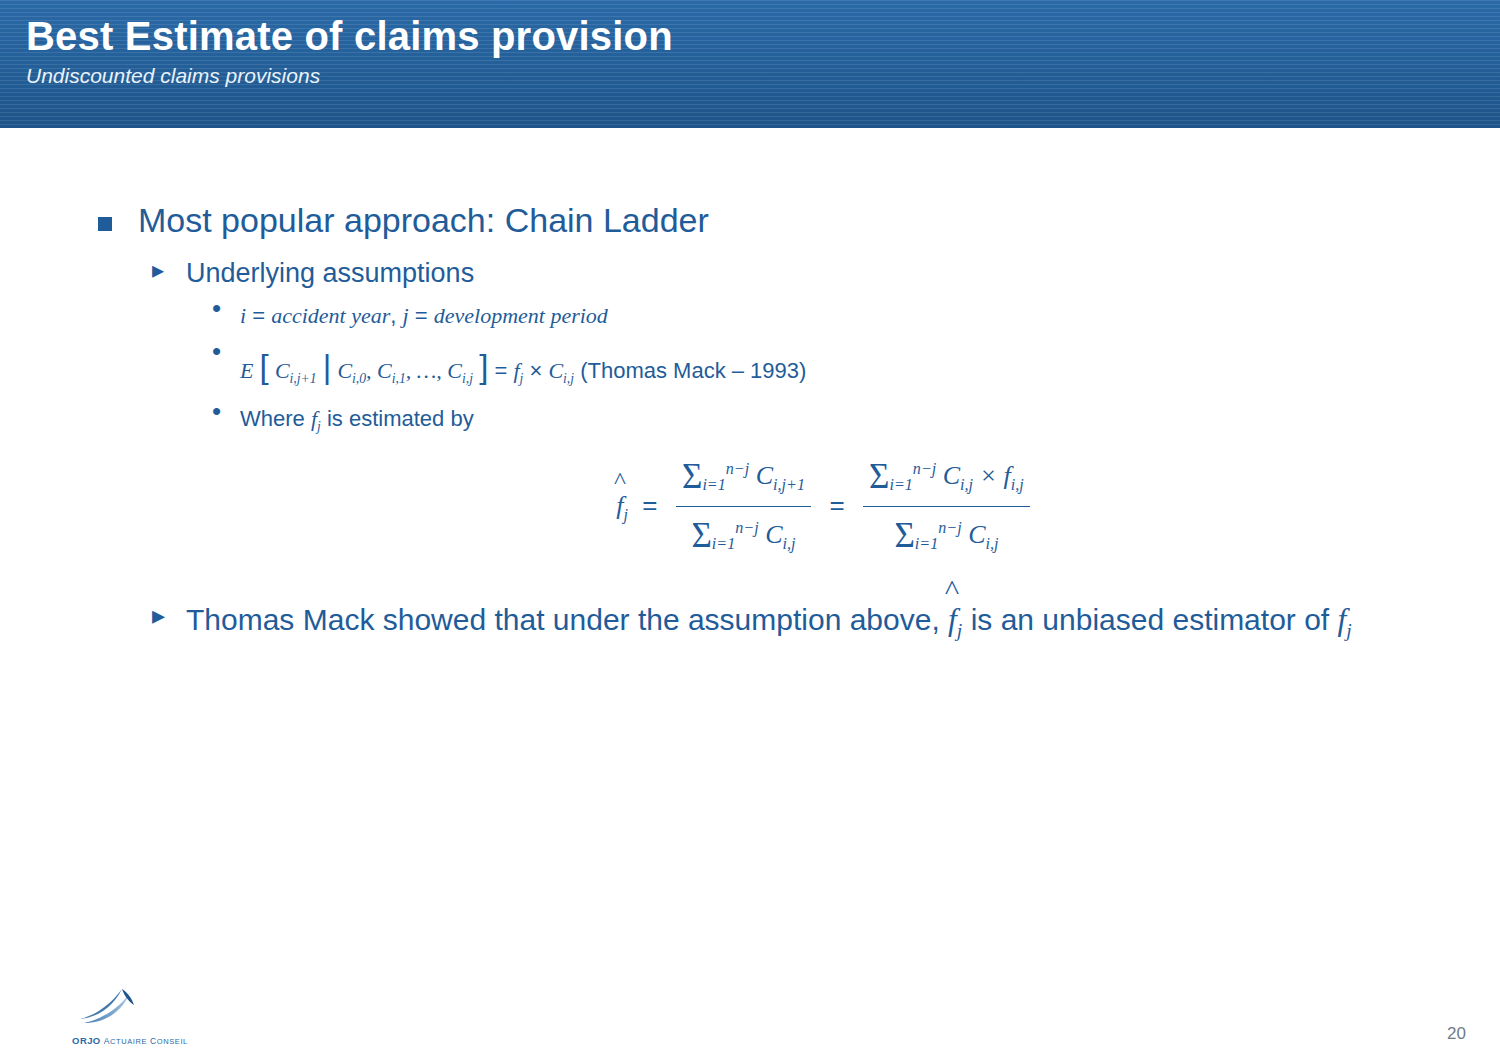Best Estimate of claims provision
Undiscounted claims provisions
Most popular approach: Chain Ladder
Underlying assumptions
i = accident year, j = development period
E [ Ci,j+1 | Ci,0, Ci,1, …, Ci,j ] = fj × Ci,j (Thomas Mack – 1993)
Where fj is estimated by
fj = Σi=1n−j Ci,j+1 Σi=1n−j Ci,j = Σi=1n−j Ci,j × fi,j Σi=1n−j Ci,j
Thomas Mack showed that under the assumption above, fj is an unbiased estimator of fj
ORJO ACTUAIRE CONSEIL
20